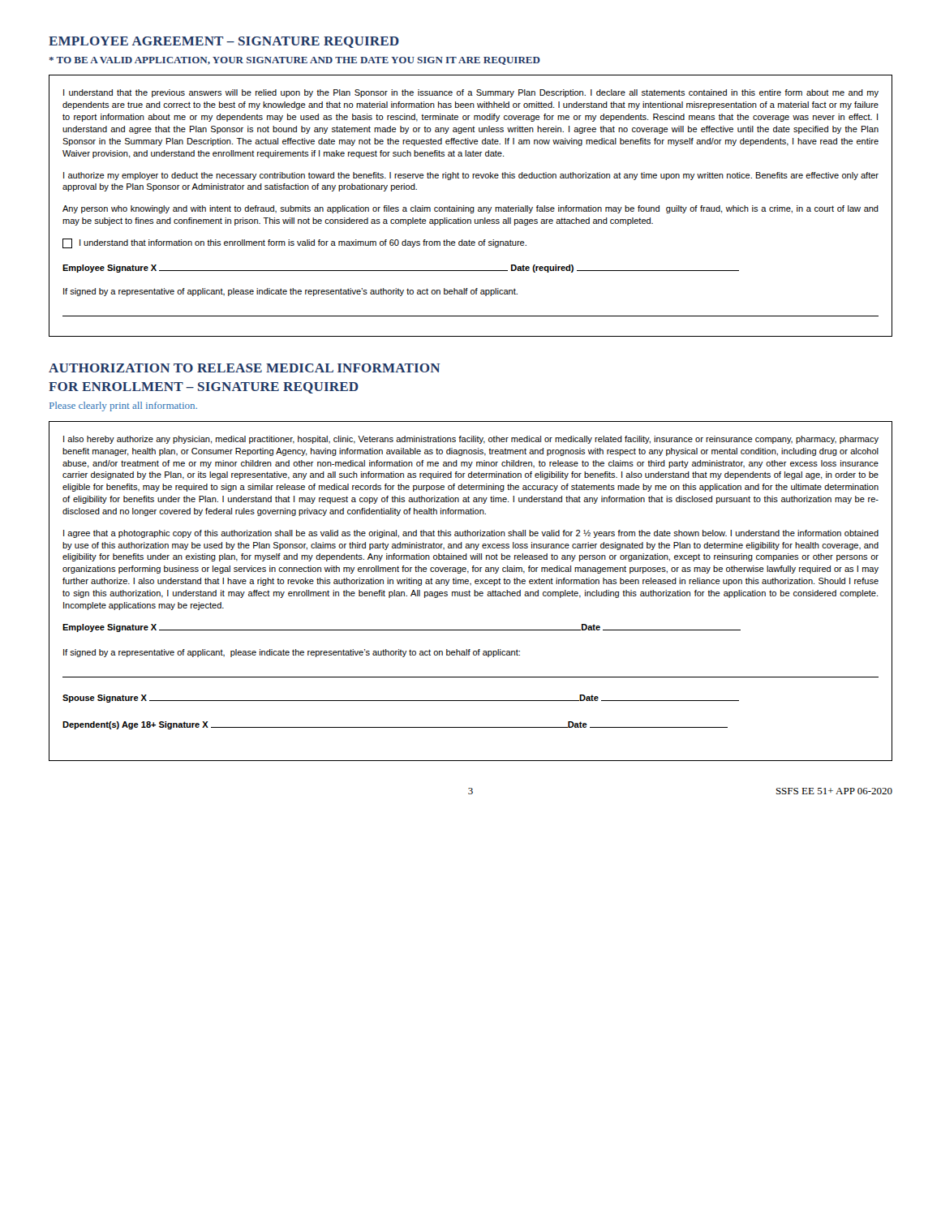EMPLOYEE AGREEMENT – SIGNATURE REQUIRED
* TO BE A VALID APPLICATION, YOUR SIGNATURE AND THE DATE YOU SIGN IT ARE REQUIRED
I understand that the previous answers will be relied upon by the Plan Sponsor in the issuance of a Summary Plan Description. I declare all statements contained in this entire form about me and my dependents are true and correct to the best of my knowledge and that no material information has been withheld or omitted. I understand that my intentional misrepresentation of a material fact or my failure to report information about me or my dependents may be used as the basis to rescind, terminate or modify coverage for me or my dependents. Rescind means that the coverage was never in effect. I understand and agree that the Plan Sponsor is not bound by any statement made by or to any agent unless written herein. I agree that no coverage will be effective until the date specified by the Plan Sponsor in the Summary Plan Description. The actual effective date may not be the requested effective date. If I am now waiving medical benefits for myself and/or my dependents, I have read the entire Waiver provision, and understand the enrollment requirements if I make request for such benefits at a later date.
I authorize my employer to deduct the necessary contribution toward the benefits. I reserve the right to revoke this deduction authorization at any time upon my written notice. Benefits are effective only after approval by the Plan Sponsor or Administrator and satisfaction of any probationary period.
Any person who knowingly and with intent to defraud, submits an application or files a claim containing any materially false information may be found guilty of fraud, which is a crime, in a court of law and may be subject to fines and confinement in prison. This will not be considered as a complete application unless all pages are attached and completed.
I understand that information on this enrollment form is valid for a maximum of 60 days from the date of signature.
Employee Signature X Date (required)
If signed by a representative of applicant, please indicate the representative’s authority to act on behalf of applicant.
AUTHORIZATION TO RELEASE MEDICAL INFORMATION
FOR ENROLLMENT – SIGNATURE REQUIRED
Please clearly print all information.
I also hereby authorize any physician, medical practitioner, hospital, clinic, Veterans administrations facility, other medical or medically related facility, insurance or reinsurance company, pharmacy, pharmacy benefit manager, health plan, or Consumer Reporting Agency, having information available as to diagnosis, treatment and prognosis with respect to any physical or mental condition, including drug or alcohol abuse, and/or treatment of me or my minor children and other non-medical information of me and my minor children, to release to the claims or third party administrator, any other excess loss insurance carrier designated by the Plan, or its legal representative, any and all such information as required for determination of eligibility for benefits. I also understand that my dependents of legal age, in order to be eligible for benefits, may be required to sign a similar release of medical records for the purpose of determining the accuracy of statements made by me on this application and for the ultimate determination of eligibility for benefits under the Plan. I understand that I may request a copy of this authorization at any time. I understand that any information that is disclosed pursuant to this authorization may be re-disclosed and no longer covered by federal rules governing privacy and confidentiality of health information.
I agree that a photographic copy of this authorization shall be as valid as the original, and that this authorization shall be valid for 2 ½ years from the date shown below. I understand the information obtained by use of this authorization may be used by the Plan Sponsor, claims or third party administrator, and any excess loss insurance carrier designated by the Plan to determine eligibility for health coverage, and eligibility for benefits under an existing plan, for myself and my dependents. Any information obtained will not be released to any person or organization, except to reinsuring companies or other persons or organizations performing business or legal services in connection with my enrollment for the coverage, for any claim, for medical management purposes, or as may be otherwise lawfully required or as I may further authorize. I also understand that I have a right to revoke this authorization in writing at any time, except to the extent information has been released in reliance upon this authorization. Should I refuse to sign this authorization, I understand it may affect my enrollment in the benefit plan. All pages must be attached and complete, including this authorization for the application to be considered complete. Incomplete applications may be rejected.
Employee Signature X Date
If signed by a representative of applicant, please indicate the representative’s authority to act on behalf of applicant:
Spouse Signature X Date
Dependent(s) Age 18+ Signature X Date
3
SSFS EE 51+ APP 06-2020